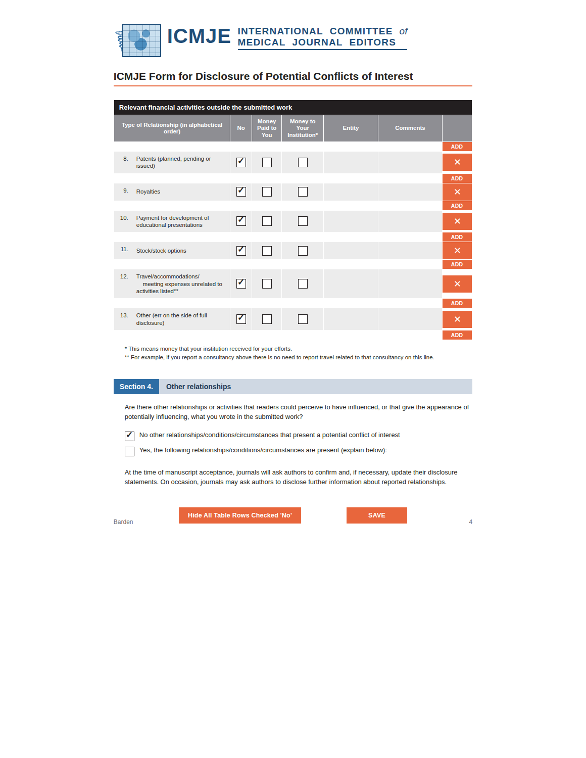☤
ICMJE INTERNATIONAL COMMITTEE of
MEDICAL JOURNAL EDITORS
ICMJE Form for Disclosure of Potential Conflicts of Interest
| Relevant financial activities outside the submitted work |
| --- |
| Type of Relationship (in alphabetical order) | No | Money Paid to You | Money to Your Institution* | Entity | Comments | |
| | ADD |
| 8. Patents (planned, pending or issued) | | | | | | ✕ |
| | ADD |
| 9. Royalties | | | | | | ✕ |
| | ADD |
| 10. Payment for development of educational presentations | | | | | | ✕ |
| | ADD |
| 11. Stock/stock options | | | | | | ✕ |
| | ADD |
| 12. Travel/accommodations/ meeting expenses unrelated to activities listed** | | | | | | ✕ |
| | ADD |
| 13. Other (err on the side of full disclosure) | | | | | | ✕ |
| | ADD |
* This means money that your institution received for your efforts.
** For example, if you report a consultancy above there is no need to report travel related to that consultancy on this line.
Section 4.
Other relationships
Are there other relationships or activities that readers could perceive to have influenced, or that give the appearance of potentially influencing, what you wrote in the submitted work?
No other relationships/conditions/circumstances that present a potential conflict of interest
Yes, the following relationships/conditions/circumstances are present (explain below):
At the time of manuscript acceptance, journals will ask authors to confirm and, if necessary, update their disclosure statements. On occasion, journals may ask authors to disclose further information about reported relationships.
Hide All Table Rows Checked 'No'
SAVE
Barden
4